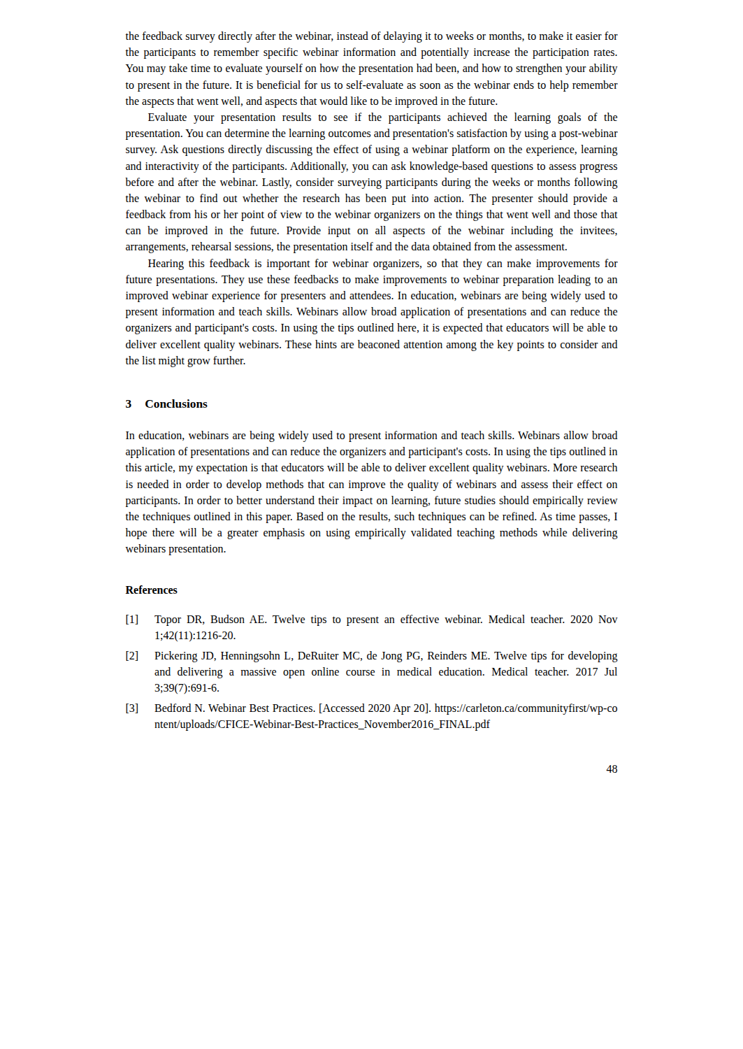the feedback survey directly after the webinar, instead of delaying it to weeks or months, to make it easier for the participants to remember specific webinar information and potentially increase the participation rates. You may take time to evaluate yourself on how the presentation had been, and how to strengthen your ability to present in the future. It is beneficial for us to self-evaluate as soon as the webinar ends to help remember the aspects that went well, and aspects that would like to be improved in the future.
Evaluate your presentation results to see if the participants achieved the learning goals of the presentation. You can determine the learning outcomes and presentation's satisfaction by using a post-webinar survey. Ask questions directly discussing the effect of using a webinar platform on the experience, learning and interactivity of the participants. Additionally, you can ask knowledge-based questions to assess progress before and after the webinar. Lastly, consider surveying participants during the weeks or months following the webinar to find out whether the research has been put into action. The presenter should provide a feedback from his or her point of view to the webinar organizers on the things that went well and those that can be improved in the future. Provide input on all aspects of the webinar including the invitees, arrangements, rehearsal sessions, the presentation itself and the data obtained from the assessment.
Hearing this feedback is important for webinar organizers, so that they can make improvements for future presentations. They use these feedbacks to make improvements to webinar preparation leading to an improved webinar experience for presenters and attendees. In education, webinars are being widely used to present information and teach skills. Webinars allow broad application of presentations and can reduce the organizers and participant's costs. In using the tips outlined here, it is expected that educators will be able to deliver excellent quality webinars. These hints are beaconed attention among the key points to consider and the list might grow further.
3 Conclusions
In education, webinars are being widely used to present information and teach skills. Webinars allow broad application of presentations and can reduce the organizers and participant's costs. In using the tips outlined in this article, my expectation is that educators will be able to deliver excellent quality webinars. More research is needed in order to develop methods that can improve the quality of webinars and assess their effect on participants. In order to better understand their impact on learning, future studies should empirically review the techniques outlined in this paper. Based on the results, such techniques can be refined. As time passes, I hope there will be a greater emphasis on using empirically validated teaching methods while delivering webinars presentation.
References
[1] Topor DR, Budson AE. Twelve tips to present an effective webinar. Medical teacher. 2020 Nov 1;42(11):1216-20.
[2] Pickering JD, Henningsohn L, DeRuiter MC, de Jong PG, Reinders ME. Twelve tips for developing and delivering a massive open online course in medical education. Medical teacher. 2017 Jul 3;39(7):691-6.
[3] Bedford N. Webinar Best Practices. [Accessed 2020 Apr 20]. https://carleton.ca/communityfirst/wp-content/uploads/CFICE-Webinar-Best-Practices_November2016_FINAL.pdf
48